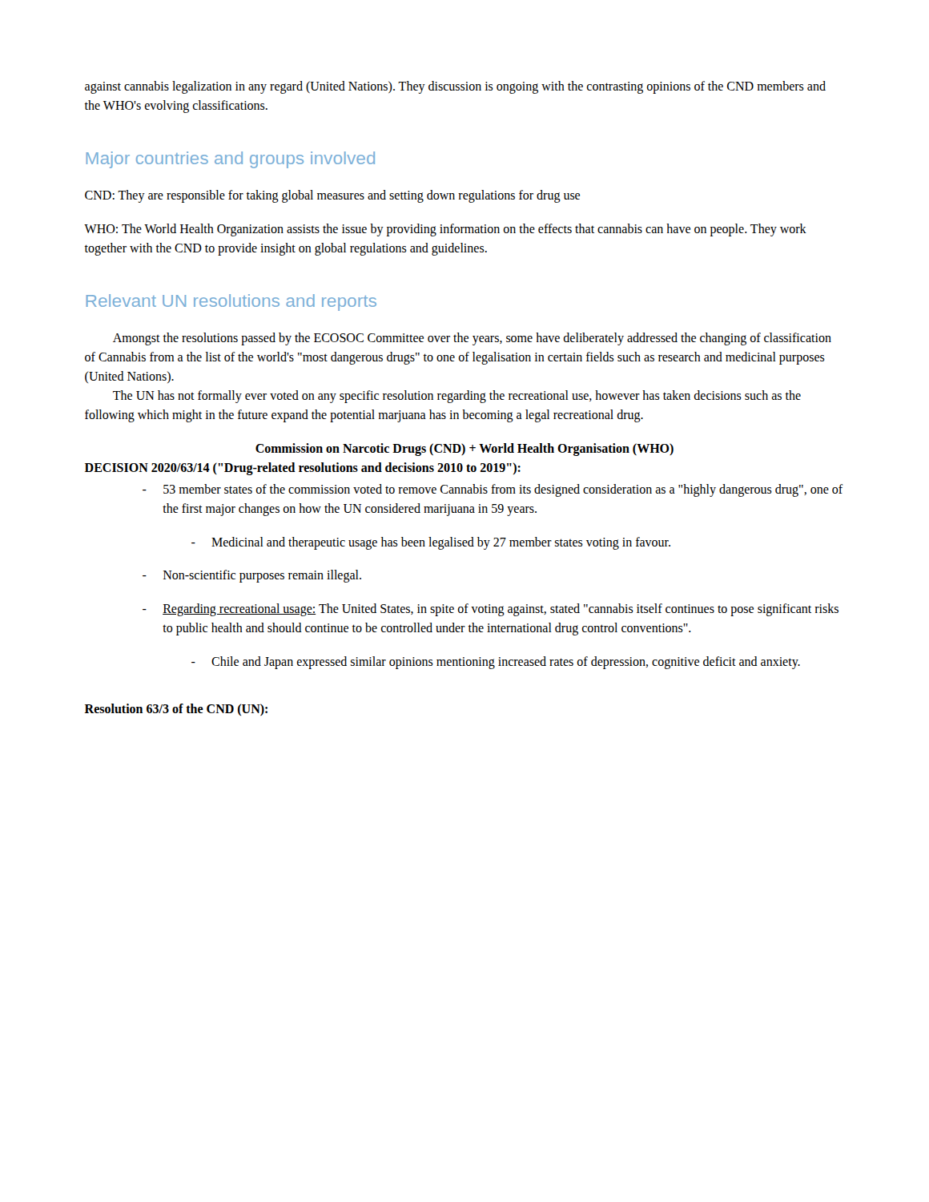against cannabis legalization in any regard (United Nations). They discussion is ongoing with the contrasting opinions of the CND members and the WHO's evolving classifications.
Major countries and groups involved
CND: They are responsible for taking global measures and setting down regulations for drug use
WHO: The World Health Organization assists the issue by providing information on the effects that cannabis can have on people. They work together with the CND to provide insight on global regulations and guidelines.
Relevant UN resolutions and reports
Amongst the resolutions passed by the ECOSOC Committee over the years, some have deliberately addressed the changing of classification of Cannabis from a the list of the world's "most dangerous drugs" to one of legalisation in certain fields such as research and medicinal purposes (United Nations).
The UN has not formally ever voted on any specific resolution regarding the recreational use, however has taken decisions such as the following which might in the future expand the potential marjuana has in becoming a legal recreational drug.
Commission on Narcotic Drugs (CND) + World Health Organisation (WHO)
DECISION 2020/63/14 ("Drug-related resolutions and decisions 2010 to 2019"):
53 member states of the commission voted to remove Cannabis from its designed consideration as a "highly dangerous drug", one of the first major changes on how the UN considered marijuana in 59 years.
Medicinal and therapeutic usage has been legalised by 27 member states voting in favour.
Non-scientific purposes remain illegal.
Regarding recreational usage: The United States, in spite of voting against, stated "cannabis itself continues to pose significant risks to public health and should continue to be controlled under the international drug control conventions".
Chile and Japan expressed similar opinions mentioning increased rates of depression, cognitive deficit and anxiety.
Resolution 63/3 of the CND (UN):